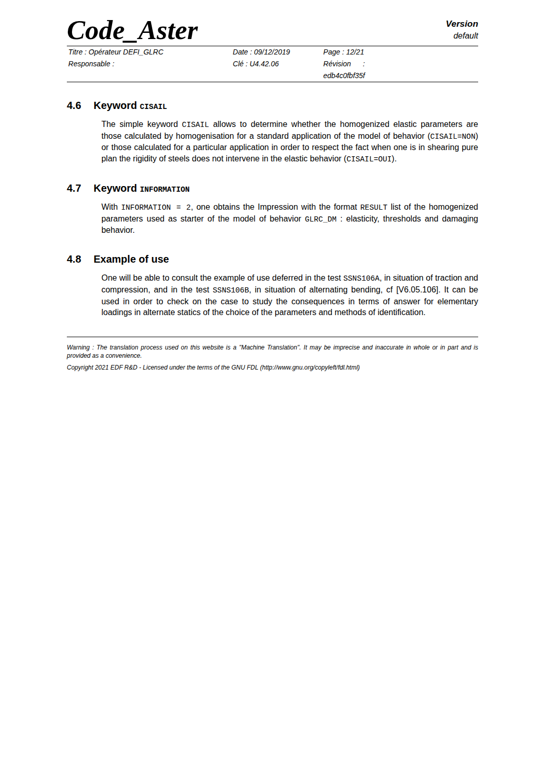Versiondefault
Code_Aster
| Titre : Opérateur DEFI_GLRC | Date : 09/12/2019 | Page : 12/21 | |
| Responsable : | Clé : U4.42.06 | Révision : | |
| | | edb4c0fbf35f | |
4.6 Keyword CISAIL
The simple keyword CISAIL allows to determine whether the homogenized elastic parameters are those calculated by homogenisation for a standard application of the model of behavior (CISAIL=NON) or those calculated for a particular application in order to respect the fact when one is in shearing pure plan the rigidity of steels does not intervene in the elastic behavior (CISAIL=OUI).
4.7 Keyword INFORMATION
With INFORMATION = 2, one obtains the Impression with the format RESULT list of the homogenized parameters used as starter of the model of behavior GLRC_DM : elasticity, thresholds and damaging behavior.
4.8 Example of use
One will be able to consult the example of use deferred in the test SSNS106A, in situation of traction and compression, and in the test SSNS106B, in situation of alternating bending, cf [V6.05.106]. It can be used in order to check on the case to study the consequences in terms of answer for elementary loadings in alternate statics of the choice of the parameters and methods of identification.
Warning : The translation process used on this website is a "Machine Translation". It may be imprecise and inaccurate in whole or in part and is provided as a convenience.
Copyright 2021 EDF R&D - Licensed under the terms of the GNU FDL (http://www.gnu.org/copyleft/fdl.html)